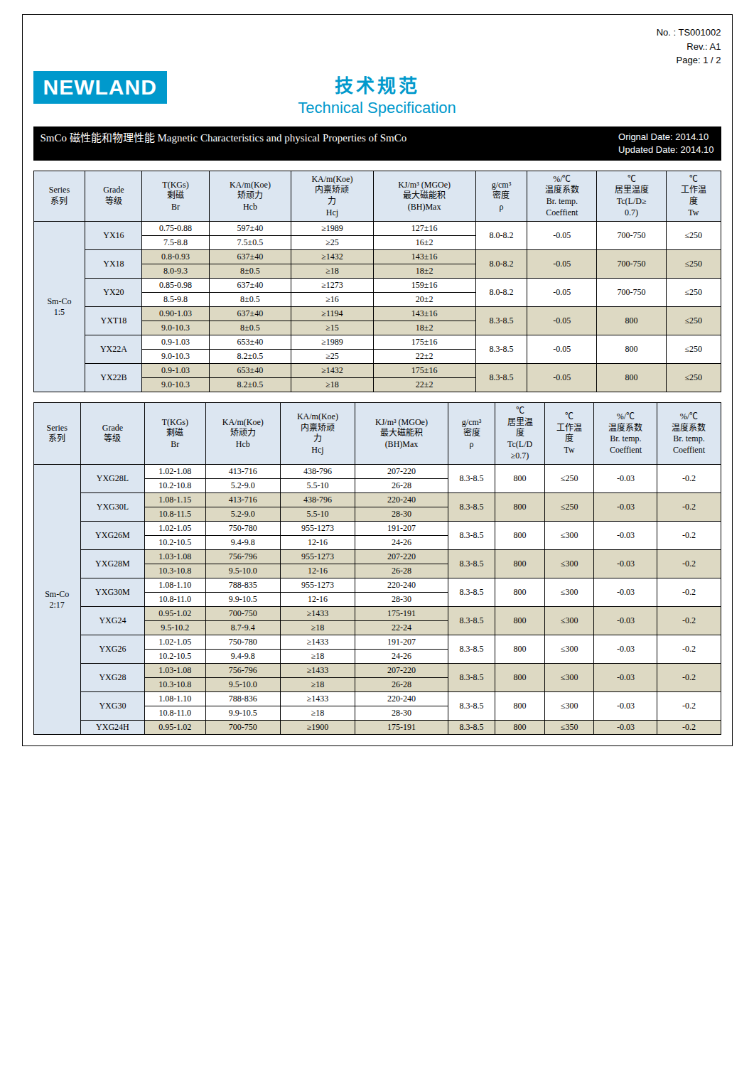No. : TS001002
Rev.: A1
Page: 1 / 2
NEWLAND
技术规范
Technical Specification
SmCo 磁性能和物理性能 Magnetic Characteristics and physical Properties of SmCo
Orignal Date: 2014.10
Updated Date: 2014.10
| Series 系列 | Grade 等级 | T(KGs) 剩磁 Br | KA/m(Koe) 矫顽力 Hcb | KA/m(Koe) 内禀矫顽 力 Hcj | KJ/m³ (MGOe) 最大磁能积 (BH)Max | g/cm³ 密度 ρ | %/℃ 温度系数 Br. temp. Coeffient | ℃ 居里温度 Tc(L/D≥ 0.7) | ℃ 工作温 度 Tw |
| --- | --- | --- | --- | --- | --- | --- | --- | --- | --- |
| Sm-Co 1:5 | YX16 | 0.75-0.88 | 597±40 | ≥1989 | 127±16 | 8.0-8.2 | -0.05 | 700-750 | ≤250 |
| 7.5-8.8 | 7.5±0.5 | ≥25 | 16±2 |
| YX18 | 0.8-0.93 | 637±40 | ≥1432 | 143±16 | 8.0-8.2 | -0.05 | 700-750 | ≤250 |
| 8.0-9.3 | 8±0.5 | ≥18 | 18±2 |
| YX20 | 0.85-0.98 | 637±40 | ≥1273 | 159±16 | 8.0-8.2 | -0.05 | 700-750 | ≤250 |
| 8.5-9.8 | 8±0.5 | ≥16 | 20±2 |
| YXT18 | 0.90-1.03 | 637±40 | ≥1194 | 143±16 | 8.3-8.5 | -0.05 | 800 | ≤250 |
| 9.0-10.3 | 8±0.5 | ≥15 | 18±2 |
| YX22A | 0.9-1.03 | 653±40 | ≥1989 | 175±16 | 8.3-8.5 | -0.05 | 800 | ≤250 |
| 9.0-10.3 | 8.2±0.5 | ≥25 | 22±2 |
| YX22B | 0.9-1.03 | 653±40 | ≥1432 | 175±16 | 8.3-8.5 | -0.05 | 800 | ≤250 |
| 9.0-10.3 | 8.2±0.5 | ≥18 | 22±2 |
| Series 系列 | Grade 等级 | T(KGs) 剩磁 Br | KA/m(Koe) 矫顽力 Hcb | KA/m(Koe) 内禀矫顽 力 Hcj | KJ/m³ (MGOe) 最大磁能积 (BH)Max | g/cm³ 密度 ρ | ℃ 居里温 度 Tc(L/D ≥0.7) | ℃ 工作温 度 Tw | %/℃ 温度系数 Br. temp. Coeffient | %/℃ 温度系数 Br. temp. Coeffient |
| --- | --- | --- | --- | --- | --- | --- | --- | --- | --- | --- |
| Sm-Co 2:17 | YXG28L | 1.02-1.08 | 413-716 | 438-796 | 207-220 | 8.3-8.5 | 800 | ≤250 | -0.03 | -0.2 |
| 10.2-10.8 | 5.2-9.0 | 5.5-10 | 26-28 |
| YXG30L | 1.08-1.15 | 413-716 | 438-796 | 220-240 | 8.3-8.5 | 800 | ≤250 | -0.03 | -0.2 |
| 10.8-11.5 | 5.2-9.0 | 5.5-10 | 28-30 |
| YXG26M | 1.02-1.05 | 750-780 | 955-1273 | 191-207 | 8.3-8.5 | 800 | ≤300 | -0.03 | -0.2 |
| 10.2-10.5 | 9.4-9.8 | 12-16 | 24-26 |
| YXG28M | 1.03-1.08 | 756-796 | 955-1273 | 207-220 | 8.3-8.5 | 800 | ≤300 | -0.03 | -0.2 |
| 10.3-10.8 | 9.5-10.0 | 12-16 | 26-28 |
| YXG30M | 1.08-1.10 | 788-835 | 955-1273 | 220-240 | 8.3-8.5 | 800 | ≤300 | -0.03 | -0.2 |
| 10.8-11.0 | 9.9-10.5 | 12-16 | 28-30 |
| YXG24 | 0.95-1.02 | 700-750 | ≥1433 | 175-191 | 8.3-8.5 | 800 | ≤300 | -0.03 | -0.2 |
| 9.5-10.2 | 8.7-9.4 | ≥18 | 22-24 |
| YXG26 | 1.02-1.05 | 750-780 | ≥1433 | 191-207 | 8.3-8.5 | 800 | ≤300 | -0.03 | -0.2 |
| 10.2-10.5 | 9.4-9.8 | ≥18 | 24-26 |
| YXG28 | 1.03-1.08 | 756-796 | ≥1433 | 207-220 | 8.3-8.5 | 800 | ≤300 | -0.03 | -0.2 |
| 10.3-10.8 | 9.5-10.0 | ≥18 | 26-28 |
| YXG30 | 1.08-1.10 | 788-836 | ≥1433 | 220-240 | 8.3-8.5 | 800 | ≤300 | -0.03 | -0.2 |
| 10.8-11.0 | 9.9-10.5 | ≥18 | 28-30 |
| YXG24H | 0.95-1.02 | 700-750 | ≥1900 | 175-191 | 8.3-8.5 | 800 | ≤350 | -0.03 | -0.2 |